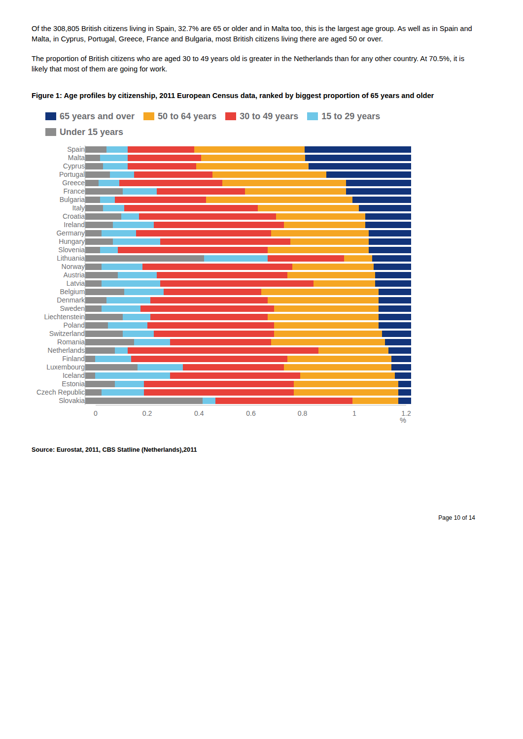Of the 308,805 British citizens living in Spain, 32.7% are 65 or older and in Malta too, this is the largest age group. As well as in Spain and Malta, in Cyprus, Portugal, Greece, France and Bulgaria, most British citizens living there are aged 50 or over.
The proportion of British citizens who are aged 30 to 49 years old is greater in the Netherlands than for any other country. At 70.5%, it is likely that most of them are going for work.
Figure 1: Age profiles by citizenship, 2011 European Census data, ranked by biggest proportion of 65 years and older
65 years and over 50 to 64 years 30 to 49 years 15 to 29 years Under 15 years
| Spain | |
| Malta | |
| Cyprus | |
| Portugal | |
| Greece | |
| France | |
| Bulgaria | |
| Italy | |
| Croatia | |
| Ireland | |
| Germany | |
| Hungary | |
| Slovenia | |
| Lithuania | |
| Norway | |
| Austria | |
| Latvia | |
| Belgium | |
| Denmark | |
| Sweden | |
| Liechtenstein | |
| Poland | |
| Switzerland | |
| Romania | |
| Netherlands | |
| Finland | |
| Luxembourg | |
| Iceland | |
| Estonia | |
| Czech Republic | |
| Slovakia | |
0 0.2 0.4 0.6 0.8 1 1.2
%
Source: Eurostat, 2011, CBS Statline (Netherlands),2011
Page 10 of 14